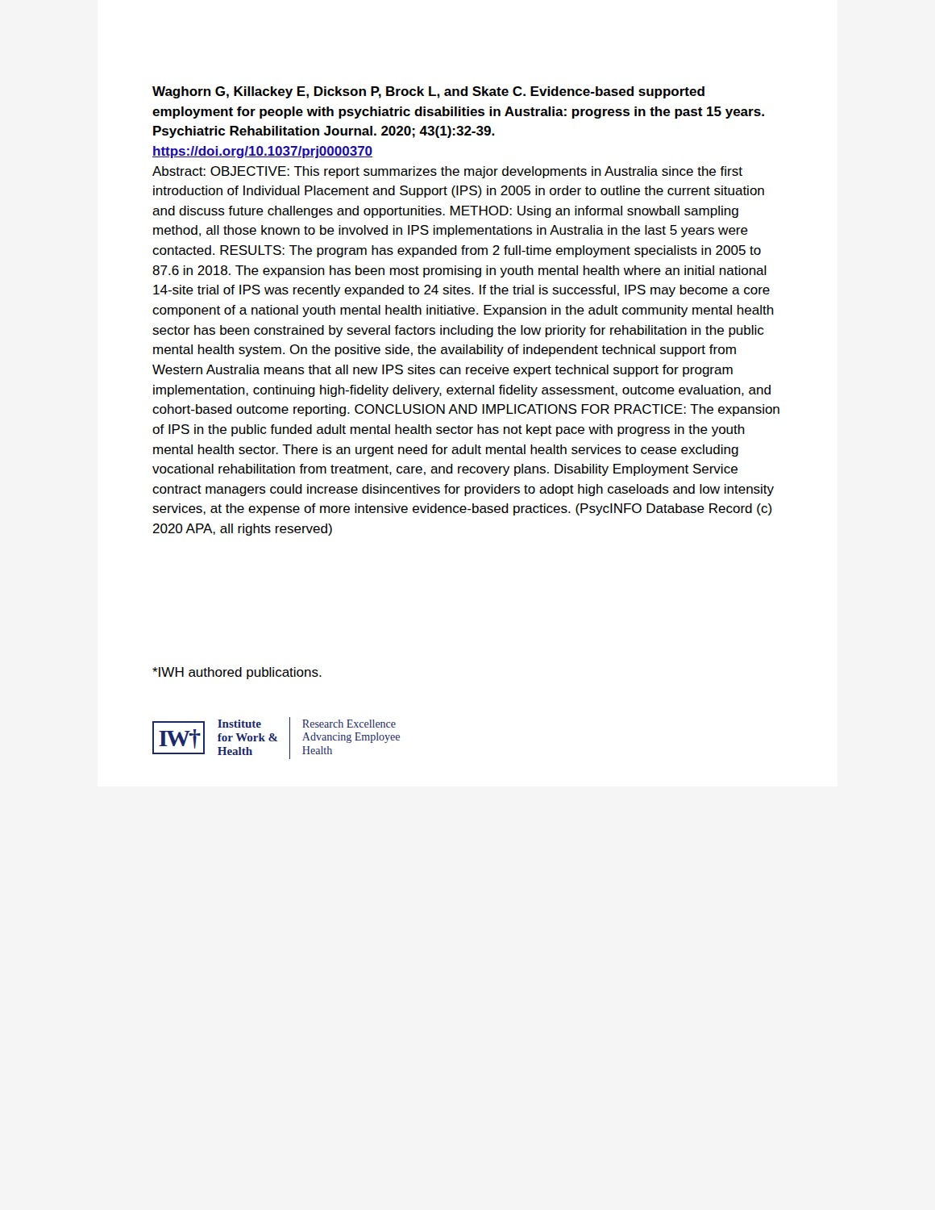Waghorn G, Killackey E, Dickson P, Brock L, and Skate C. Evidence-based supported employment for people with psychiatric disabilities in Australia: progress in the past 15 years. Psychiatric Rehabilitation Journal. 2020; 43(1):32-39.
https://doi.org/10.1037/prj0000370
Abstract: OBJECTIVE: This report summarizes the major developments in Australia since the first introduction of Individual Placement and Support (IPS) in 2005 in order to outline the current situation and discuss future challenges and opportunities. METHOD: Using an informal snowball sampling method, all those known to be involved in IPS implementations in Australia in the last 5 years were contacted. RESULTS: The program has expanded from 2 full-time employment specialists in 2005 to 87.6 in 2018. The expansion has been most promising in youth mental health where an initial national 14-site trial of IPS was recently expanded to 24 sites. If the trial is successful, IPS may become a core component of a national youth mental health initiative. Expansion in the adult community mental health sector has been constrained by several factors including the low priority for rehabilitation in the public mental health system. On the positive side, the availability of independent technical support from Western Australia means that all new IPS sites can receive expert technical support for program implementation, continuing high-fidelity delivery, external fidelity assessment, outcome evaluation, and cohort-based outcome reporting. CONCLUSION AND IMPLICATIONS FOR PRACTICE: The expansion of IPS in the public funded adult mental health sector has not kept pace with progress in the youth mental health sector. There is an urgent need for adult mental health services to cease excluding vocational rehabilitation from treatment, care, and recovery plans. Disability Employment Service contract managers could increase disincentives for providers to adopt high caseloads and low intensity services, at the expense of more intensive evidence-based practices. (PsycINFO Database Record (c) 2020 APA, all rights reserved)
*IWH authored publications.
IW† Institute
for Work &
Health Research Excellence
Advancing Employee
Health